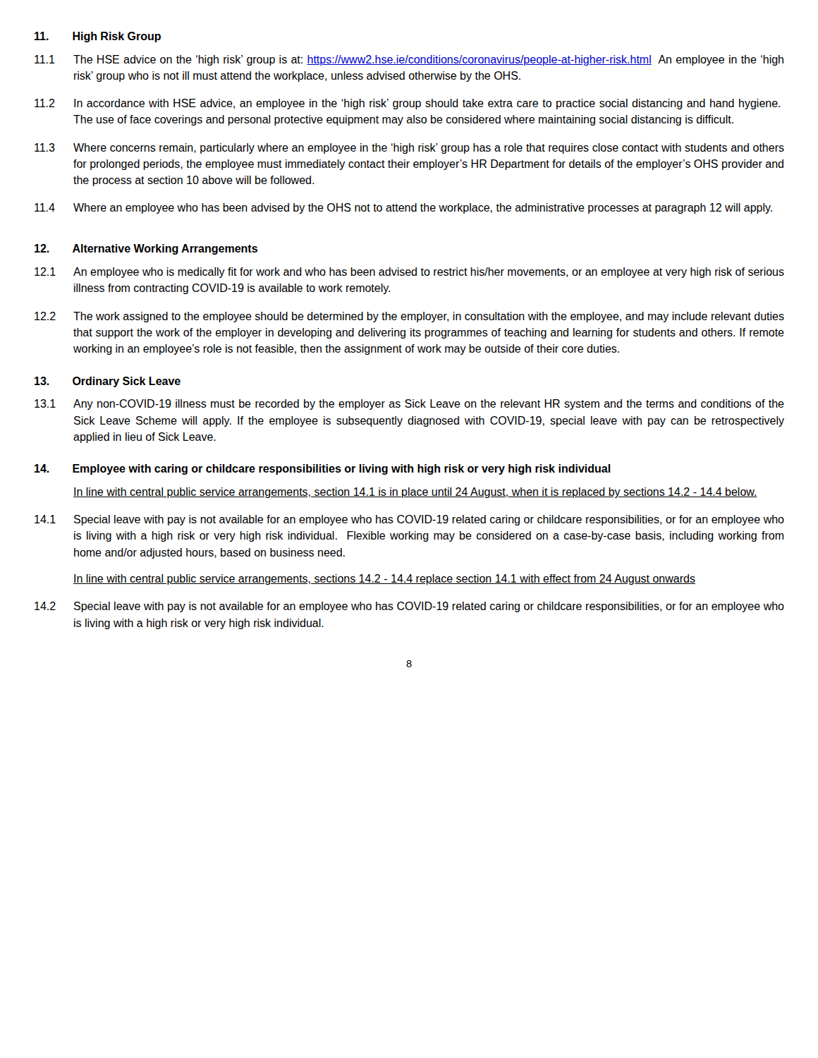11. High Risk Group
11.1 The HSE advice on the ‘high risk’ group is at: https://www2.hse.ie/conditions/coronavirus/people-at-higher-risk.html An employee in the ‘high risk’ group who is not ill must attend the workplace, unless advised otherwise by the OHS.
11.2 In accordance with HSE advice, an employee in the ‘high risk’ group should take extra care to practice social distancing and hand hygiene. The use of face coverings and personal protective equipment may also be considered where maintaining social distancing is difficult.
11.3 Where concerns remain, particularly where an employee in the ‘high risk’ group has a role that requires close contact with students and others for prolonged periods, the employee must immediately contact their employer’s HR Department for details of the employer’s OHS provider and the process at section 10 above will be followed.
11.4 Where an employee who has been advised by the OHS not to attend the workplace, the administrative processes at paragraph 12 will apply.
12. Alternative Working Arrangements
12.1 An employee who is medically fit for work and who has been advised to restrict his/her movements, or an employee at very high risk of serious illness from contracting COVID-19 is available to work remotely.
12.2 The work assigned to the employee should be determined by the employer, in consultation with the employee, and may include relevant duties that support the work of the employer in developing and delivering its programmes of teaching and learning for students and others. If remote working in an employee’s role is not feasible, then the assignment of work may be outside of their core duties.
13. Ordinary Sick Leave
13.1 Any non-COVID-19 illness must be recorded by the employer as Sick Leave on the relevant HR system and the terms and conditions of the Sick Leave Scheme will apply. If the employee is subsequently diagnosed with COVID-19, special leave with pay can be retrospectively applied in lieu of Sick Leave.
14. Employee with caring or childcare responsibilities or living with high risk or very high risk individual
In line with central public service arrangements, section 14.1 is in place until 24 August, when it is replaced by sections 14.2 - 14.4 below.
14.1 Special leave with pay is not available for an employee who has COVID-19 related caring or childcare responsibilities, or for an employee who is living with a high risk or very high risk individual. Flexible working may be considered on a case-by-case basis, including working from home and/or adjusted hours, based on business need.
In line with central public service arrangements, sections 14.2 - 14.4 replace section 14.1 with effect from 24 August onwards
14.2 Special leave with pay is not available for an employee who has COVID-19 related caring or childcare responsibilities, or for an employee who is living with a high risk or very high risk individual.
8